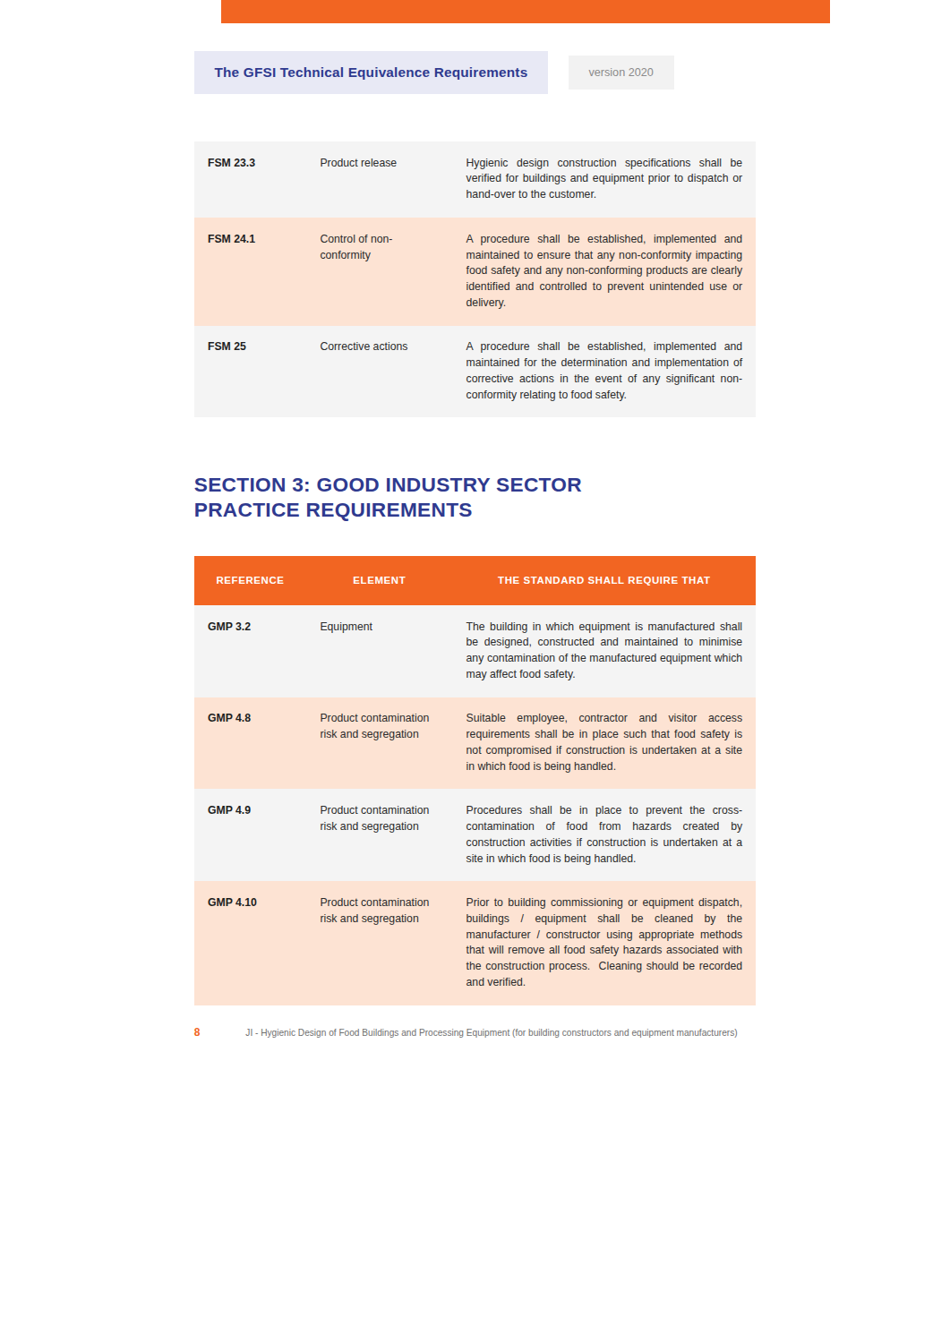The GFSI Technical Equivalence Requirements
version 2020
| FSM 23.3 | Product release | Hygienic design construction specifications shall be verified for buildings and equipment prior to dispatch or hand-over to the customer. |
| FSM 24.1 | Control of non-conformity | A procedure shall be established, implemented and maintained to ensure that any non-conformity impacting food safety and any non-conforming products are clearly identified and controlled to prevent unintended use or delivery. |
| FSM 25 | Corrective actions | A procedure shall be established, implemented and maintained for the determination and implementation of corrective actions in the event of any significant non-conformity relating to food safety. |
Section 3: Good Industry Sector
Practice Requirements
| Reference | Element | The standard shall require that |
| --- | --- | --- |
| GMP 3.2 | Equipment | The building in which equipment is manufactured shall be designed, constructed and maintained to minimise any contamination of the manufactured equipment which may affect food safety. |
| GMP 4.8 | Product contamination risk and segregation | Suitable employee, contractor and visitor access requirements shall be in place such that food safety is not compromised if construction is undertaken at a site in which food is being handled. |
| GMP 4.9 | Product contamination risk and segregation | Procedures shall be in place to prevent the cross-contamination of food from hazards created by construction activities if construction is undertaken at a site in which food is being handled. |
| GMP 4.10 | Product contamination risk and segregation | Prior to building commissioning or equipment dispatch, buildings / equipment shall be cleaned by the manufacturer / constructor using appropriate methods that will remove all food safety hazards associated with the construction process. Cleaning should be recorded and verified. |
8
JI - Hygienic Design of Food Buildings and Processing Equipment (for building constructors and equipment manufacturers)